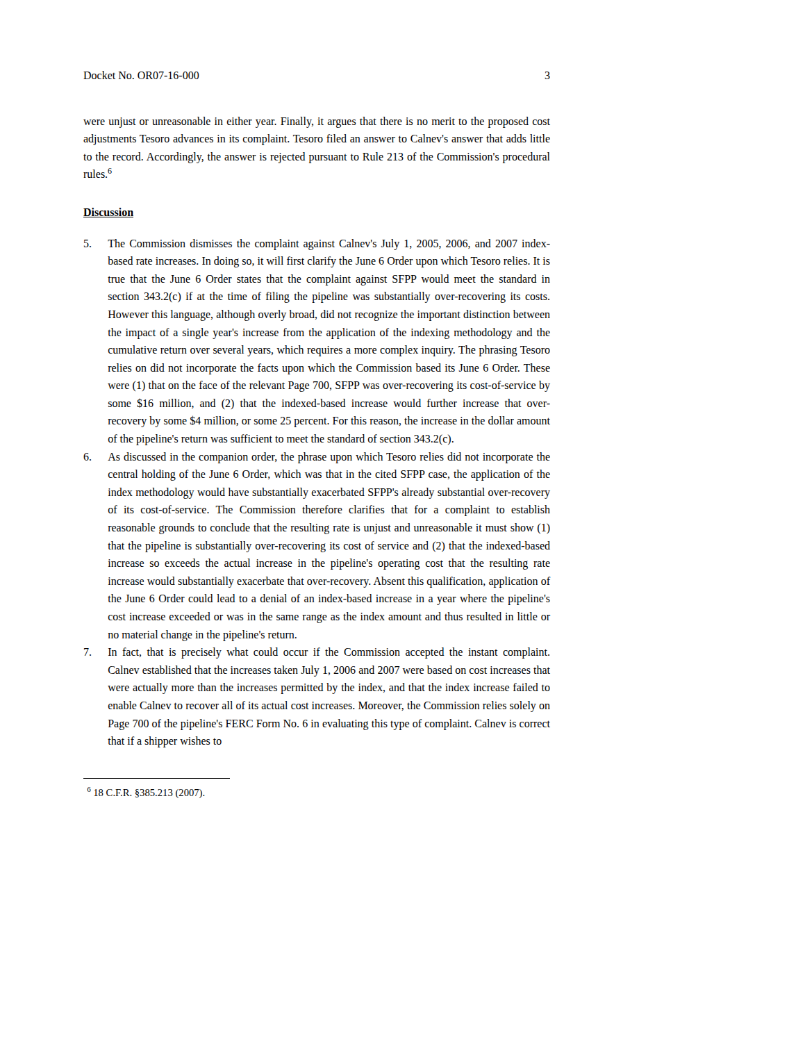Docket No. OR07-16-000 3
were unjust or unreasonable in either year. Finally, it argues that there is no merit to the proposed cost adjustments Tesoro advances in its complaint. Tesoro filed an answer to Calnev's answer that adds little to the record. Accordingly, the answer is rejected pursuant to Rule 213 of the Commission's procedural rules.6
Discussion
5. The Commission dismisses the complaint against Calnev's July 1, 2005, 2006, and 2007 index-based rate increases. In doing so, it will first clarify the June 6 Order upon which Tesoro relies. It is true that the June 6 Order states that the complaint against SFPP would meet the standard in section 343.2(c) if at the time of filing the pipeline was substantially over-recovering its costs. However this language, although overly broad, did not recognize the important distinction between the impact of a single year's increase from the application of the indexing methodology and the cumulative return over several years, which requires a more complex inquiry. The phrasing Tesoro relies on did not incorporate the facts upon which the Commission based its June 6 Order. These were (1) that on the face of the relevant Page 700, SFPP was over-recovering its cost-of-service by some $16 million, and (2) that the indexed-based increase would further increase that over-recovery by some $4 million, or some 25 percent. For this reason, the increase in the dollar amount of the pipeline's return was sufficient to meet the standard of section 343.2(c).
6. As discussed in the companion order, the phrase upon which Tesoro relies did not incorporate the central holding of the June 6 Order, which was that in the cited SFPP case, the application of the index methodology would have substantially exacerbated SFPP's already substantial over-recovery of its cost-of-service. The Commission therefore clarifies that for a complaint to establish reasonable grounds to conclude that the resulting rate is unjust and unreasonable it must show (1) that the pipeline is substantially over-recovering its cost of service and (2) that the indexed-based increase so exceeds the actual increase in the pipeline's operating cost that the resulting rate increase would substantially exacerbate that over-recovery. Absent this qualification, application of the June 6 Order could lead to a denial of an index-based increase in a year where the pipeline's cost increase exceeded or was in the same range as the index amount and thus resulted in little or no material change in the pipeline's return.
7. In fact, that is precisely what could occur if the Commission accepted the instant complaint. Calnev established that the increases taken July 1, 2006 and 2007 were based on cost increases that were actually more than the increases permitted by the index, and that the index increase failed to enable Calnev to recover all of its actual cost increases. Moreover, the Commission relies solely on Page 700 of the pipeline's FERC Form No. 6 in evaluating this type of complaint. Calnev is correct that if a shipper wishes to
6 18 C.F.R. §385.213 (2007).